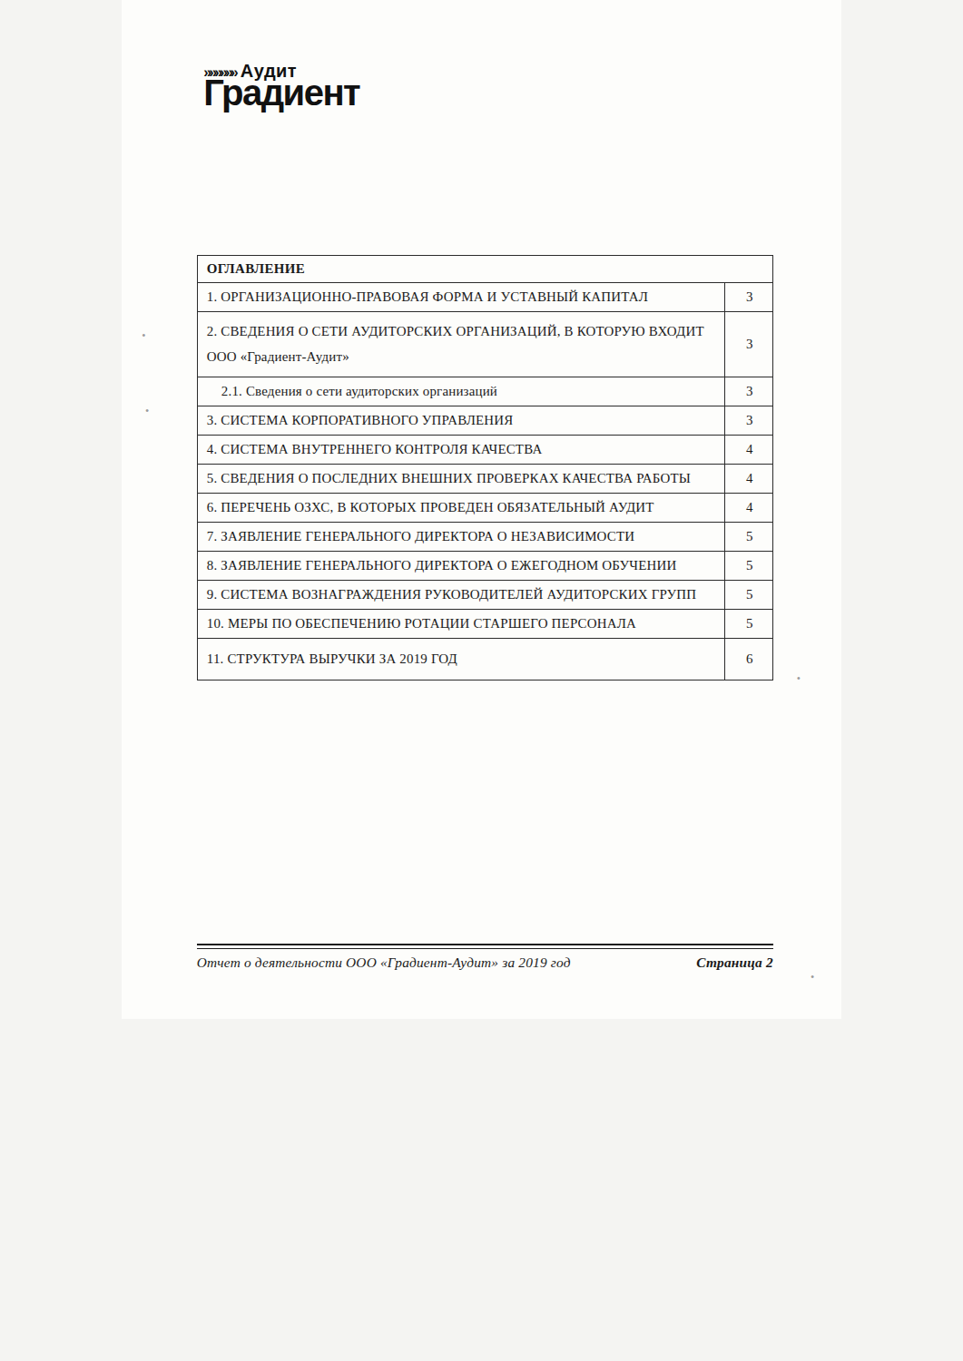»»»»»» Аудит
Градиент
• • • •
| ОГЛАВЛЕНИЕ |
| --- |
| 1. ОРГАНИЗАЦИОННО-ПРАВОВАЯ ФОРМА И УСТАВНЫЙ КАПИТАЛ | 3 |
| 2. СВЕДЕНИЯ О СЕТИ АУДИТОРСКИХ ОРГАНИЗАЦИЙ, В КОТОРУЮ ВХОДИТ ООО «Градиент-Аудит» | 3 |
| 2.1. Сведения о сети аудиторских организаций | 3 |
| 3. СИСТЕМА КОРПОРАТИВНОГО УПРАВЛЕНИЯ | 3 |
| 4. СИСТЕМА ВНУТРЕННЕГО КОНТРОЛЯ КАЧЕСТВА | 4 |
| 5. СВЕДЕНИЯ О ПОСЛЕДНИХ ВНЕШНИХ ПРОВЕРКАХ КАЧЕСТВА РАБОТЫ | 4 |
| 6. ПЕРЕЧЕНЬ ОЗХС, В КОТОРЫХ ПРОВЕДЕН ОБЯЗАТЕЛЬНЫЙ АУДИТ | 4 |
| 7. ЗАЯВЛЕНИЕ ГЕНЕРАЛЬНОГО ДИРЕКТОРА О НЕЗАВИСИМОСТИ | 5 |
| 8. ЗАЯВЛЕНИЕ ГЕНЕРАЛЬНОГО ДИРЕКТОРА О ЕЖЕГОДНОМ ОБУЧЕНИИ | 5 |
| 9. СИСТЕМА ВОЗНАГРАЖДЕНИЯ РУКОВОДИТЕЛЕЙ АУДИТОРСКИХ ГРУПП | 5 |
| 10. МЕРЫ ПО ОБЕСПЕЧЕНИЮ РОТАЦИИ СТАРШЕГО ПЕРСОНАЛА | 5 |
| 11. СТРУКТУРА ВЫРУЧКИ ЗА 2019 ГОД | 6 |
Отчет о деятельности ООО «Градиент-Аудит» за 2019 год Страница 2